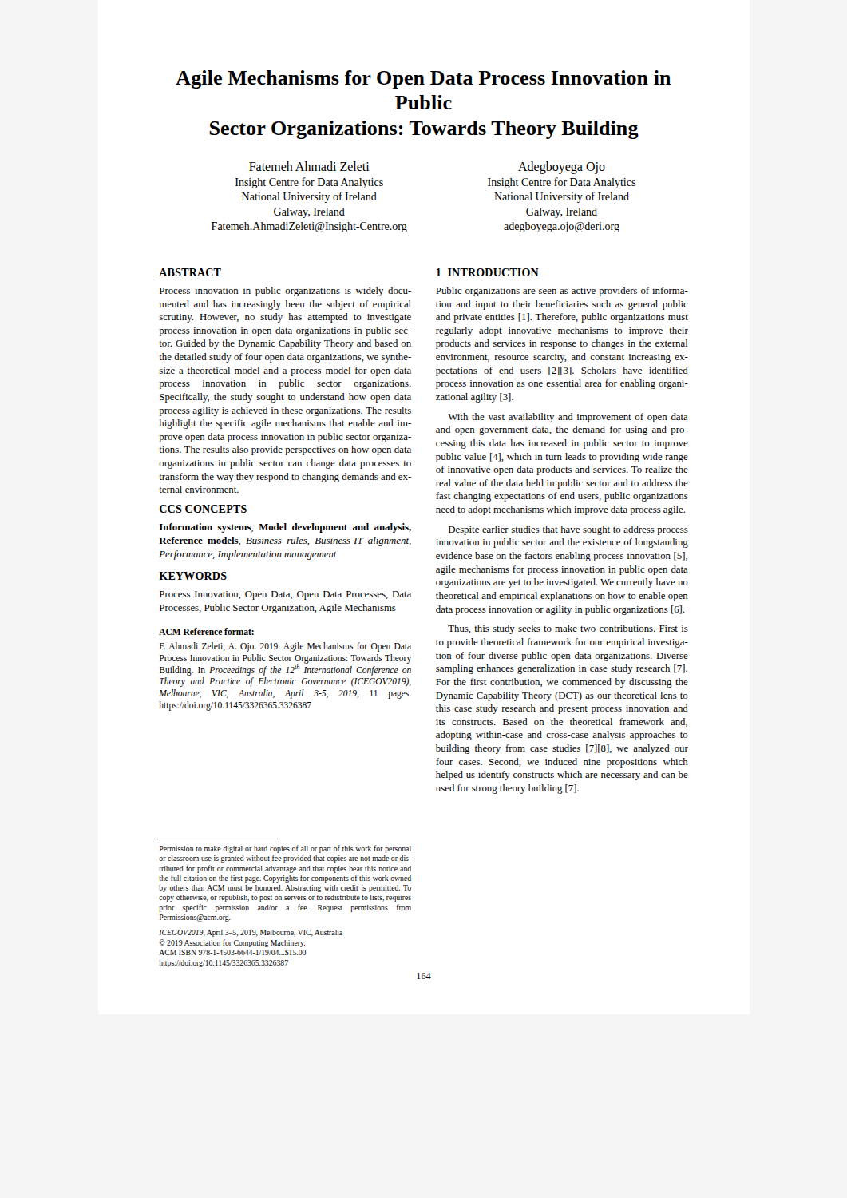Agile Mechanisms for Open Data Process Innovation in Public
Sector Organizations: Towards Theory Building
Fatemeh Ahmadi Zeleti
Insight Centre for Data Analytics
National University of Ireland
Galway, Ireland
Fatemeh.AhmadiZeleti@Insight-Centre.org
Adegboyega Ojo
Insight Centre for Data Analytics
National University of Ireland
Galway, Ireland
adegboyega.ojo@deri.org
ABSTRACT
Process innovation in public organizations is widely documented and has increasingly been the subject of empirical scrutiny. However, no study has attempted to investigate process innovation in open data organizations in public sector. Guided by the Dynamic Capability Theory and based on the detailed study of four open data organizations, we synthesize a theoretical model and a process model for open data process innovation in public sector organizations. Specifically, the study sought to understand how open data process agility is achieved in these organizations. The results highlight the specific agile mechanisms that enable and improve open data process innovation in public sector organizations. The results also provide perspectives on how open data organizations in public sector can change data processes to transform the way they respond to changing demands and external environment.
CCS CONCEPTS
Information systems, Model development and analysis, Reference models, Business rules, Business-IT alignment, Performance, Implementation management
KEYWORDS
Process Innovation, Open Data, Open Data Processes, Data Processes, Public Sector Organization, Agile Mechanisms
ACM Reference format:
F. Ahmadi Zeleti, A. Ojo. 2019. Agile Mechanisms for Open Data Process Innovation in Public Sector Organizations: Towards Theory Building. In Proceedings of the 12th International Conference on Theory and Practice of Electronic Governance (ICEGOV2019), Melbourne, VIC, Australia, April 3-5, 2019, 11 pages. https://doi.org/10.1145/3326365.3326387
Permission to make digital or hard copies of all or part of this work for personal or classroom use is granted without fee provided that copies are not made or distributed for profit or commercial advantage and that copies bear this notice and the full citation on the first page. Copyrights for components of this work owned by others than ACM must be honored. Abstracting with credit is permitted. To copy otherwise, or republish, to post on servers or to redistribute to lists, requires prior specific permission and/or a fee. Request permissions from Permissions@acm.org.
ICEGOV2019, April 3–5, 2019, Melbourne, VIC, Australia
© 2019 Association for Computing Machinery.
ACM ISBN 978-1-4503-6644-1/19/04...$15.00
https://doi.org/10.1145/3326365.3326387
1 INTRODUCTION
Public organizations are seen as active providers of information and input to their beneficiaries such as general public and private entities [1]. Therefore, public organizations must regularly adopt innovative mechanisms to improve their products and services in response to changes in the external environment, resource scarcity, and constant increasing expectations of end users [2][3]. Scholars have identified process innovation as one essential area for enabling organizational agility [3].
With the vast availability and improvement of open data and open government data, the demand for using and processing this data has increased in public sector to improve public value [4], which in turn leads to providing wide range of innovative open data products and services. To realize the real value of the data held in public sector and to address the fast changing expectations of end users, public organizations need to adopt mechanisms which improve data process agile.
Despite earlier studies that have sought to address process innovation in public sector and the existence of longstanding evidence base on the factors enabling process innovation [5], agile mechanisms for process innovation in public open data organizations are yet to be investigated. We currently have no theoretical and empirical explanations on how to enable open data process innovation or agility in public organizations [6].
Thus, this study seeks to make two contributions. First is to provide theoretical framework for our empirical investigation of four diverse public open data organizations. Diverse sampling enhances generalization in case study research [7]. For the first contribution, we commenced by discussing the Dynamic Capability Theory (DCT) as our theoretical lens to this case study research and present process innovation and its constructs. Based on the theoretical framework and, adopting within-case and cross-case analysis approaches to building theory from case studies [7][8], we analyzed our four cases. Second, we induced nine propositions which helped us identify constructs which are necessary and can be used for strong theory building [7].
164